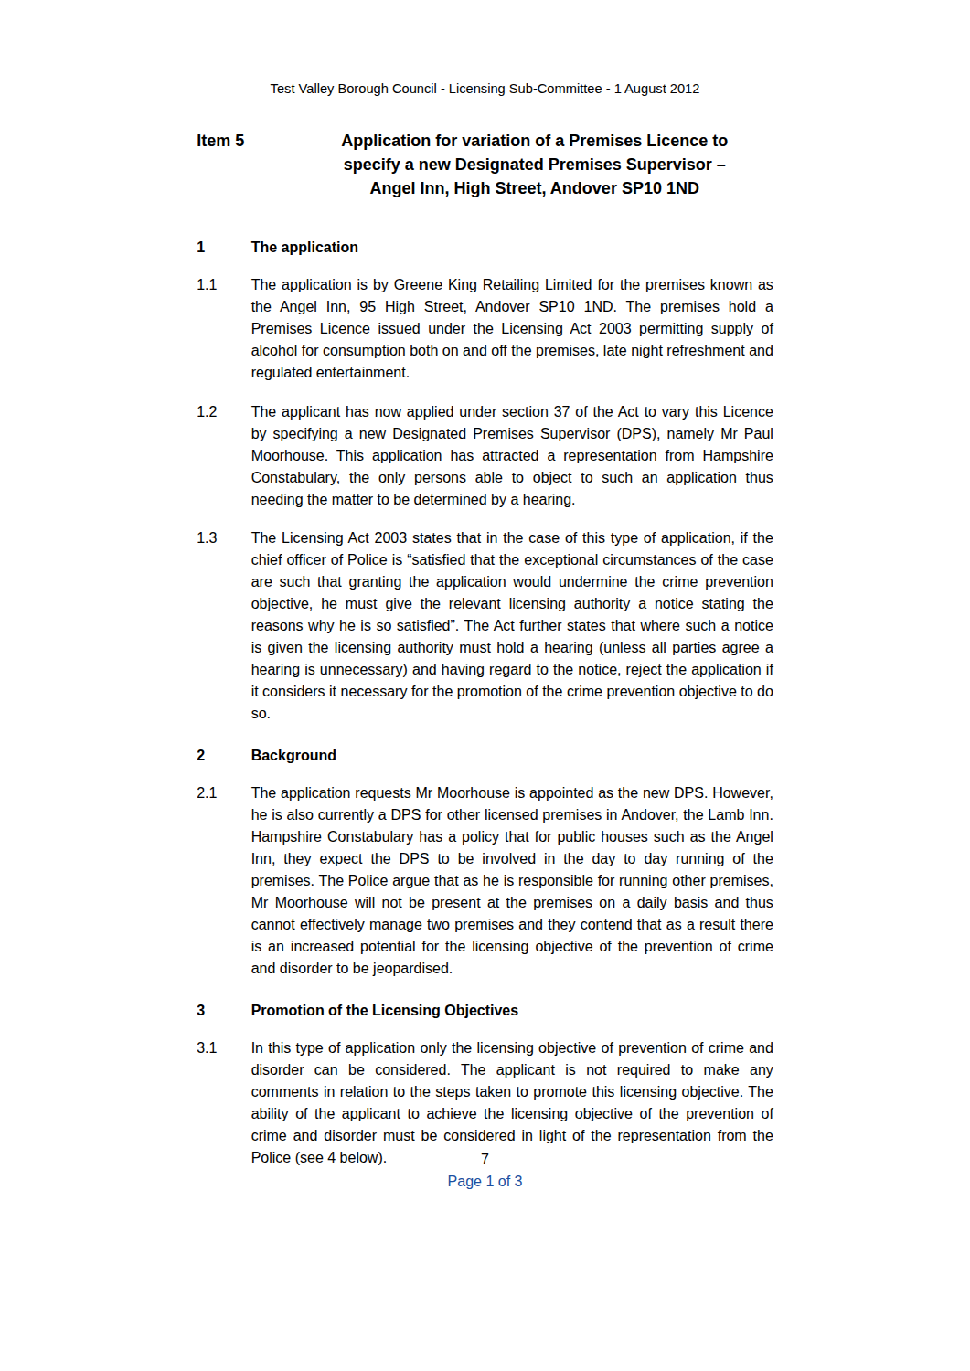Test Valley Borough Council - Licensing Sub-Committee - 1 August 2012
Item 5 Application for variation of a Premises Licence to specify a new Designated Premises Supervisor – Angel Inn, High Street, Andover SP10 1ND
1 The application
1.1 The application is by Greene King Retailing Limited for the premises known as the Angel Inn, 95 High Street, Andover SP10 1ND. The premises hold a Premises Licence issued under the Licensing Act 2003 permitting supply of alcohol for consumption both on and off the premises, late night refreshment and regulated entertainment.
1.2 The applicant has now applied under section 37 of the Act to vary this Licence by specifying a new Designated Premises Supervisor (DPS), namely Mr Paul Moorhouse. This application has attracted a representation from Hampshire Constabulary, the only persons able to object to such an application thus needing the matter to be determined by a hearing.
1.3 The Licensing Act 2003 states that in the case of this type of application, if the chief officer of Police is “satisfied that the exceptional circumstances of the case are such that granting the application would undermine the crime prevention objective, he must give the relevant licensing authority a notice stating the reasons why he is so satisfied”. The Act further states that where such a notice is given the licensing authority must hold a hearing (unless all parties agree a hearing is unnecessary) and having regard to the notice, reject the application if it considers it necessary for the promotion of the crime prevention objective to do so.
2 Background
2.1 The application requests Mr Moorhouse is appointed as the new DPS. However, he is also currently a DPS for other licensed premises in Andover, the Lamb Inn. Hampshire Constabulary has a policy that for public houses such as the Angel Inn, they expect the DPS to be involved in the day to day running of the premises. The Police argue that as he is responsible for running other premises, Mr Moorhouse will not be present at the premises on a daily basis and thus cannot effectively manage two premises and they contend that as a result there is an increased potential for the licensing objective of the prevention of crime and disorder to be jeopardised.
3 Promotion of the Licensing Objectives
3.1 In this type of application only the licensing objective of prevention of crime and disorder can be considered. The applicant is not required to make any comments in relation to the steps taken to promote this licensing objective. The ability of the applicant to achieve the licensing objective of the prevention of crime and disorder must be considered in light of the representation from the Police (see 4 below).
7
Page 1 of 3